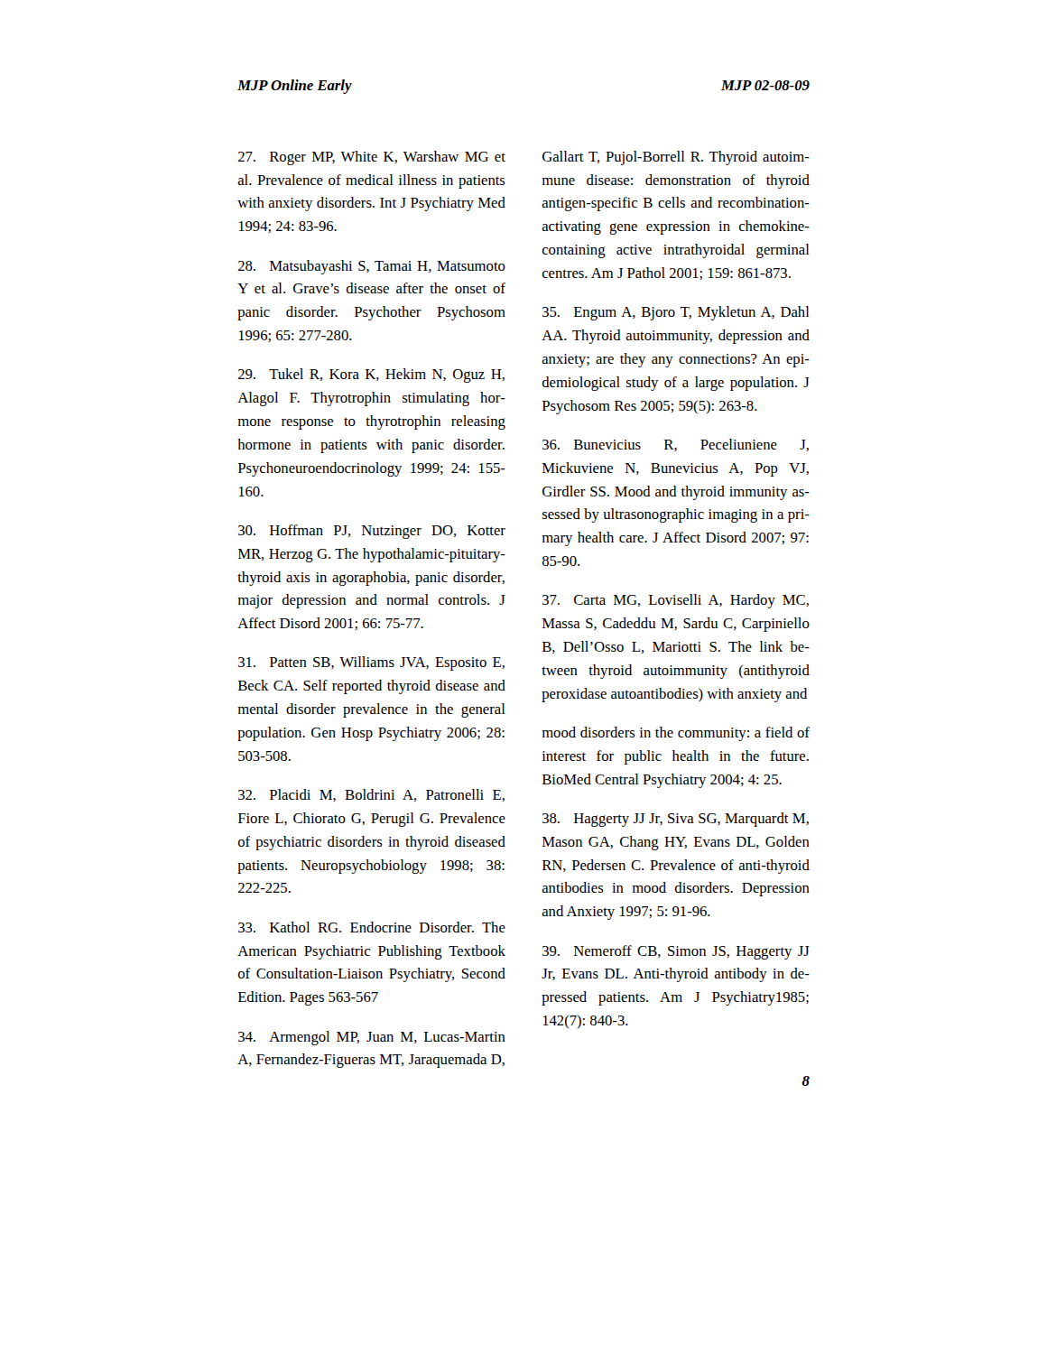MJP Online Early MJP 02-08-09
27. Roger MP, White K, Warshaw MG et al. Prevalence of medical illness in patients with anxiety disorders. Int J Psychiatry Med 1994; 24: 83-96.
28. Matsubayashi S, Tamai H, Matsumoto Y et al. Grave’s disease after the onset of panic disorder. Psychother Psychosom 1996; 65: 277-280.
29. Tukel R, Kora K, Hekim N, Oguz H, Alagol F. Thyrotrophin stimulating hormone response to thyrotrophin releasing hormone in patients with panic disorder. Psychoneuroendocrinology 1999; 24: 155-160.
30. Hoffman PJ, Nutzinger DO, Kotter MR, Herzog G. The hypothalamic-pituitary-thyroid axis in agoraphobia, panic disorder, major depression and normal controls. J Affect Disord 2001; 66: 75-77.
31. Patten SB, Williams JVA, Esposito E, Beck CA. Self reported thyroid disease and mental disorder prevalence in the general population. Gen Hosp Psychiatry 2006; 28: 503-508.
32. Placidi M, Boldrini A, Patronelli E, Fiore L, Chiorato G, Perugil G. Prevalence of psychiatric disorders in thyroid diseased patients. Neuropsychobiology 1998; 38: 222-225.
33. Kathol RG. Endocrine Disorder. The American Psychiatric Publishing Textbook of Consultation-Liaison Psychiatry, Second Edition. Pages 563-567
34. Armengol MP, Juan M, Lucas-Martin A, Fernandez-Figueras MT, Jaraquemada D, Gallart T, Pujol-Borrell R. Thyroid autoimmune disease: demonstration of thyroid antigen-specific B cells and recombination- activating gene expression in chemokine-containing active intrathyroidal germinal centres. Am J Pathol 2001; 159: 861-873.
35. Engum A, Bjoro T, Mykletun A, Dahl AA. Thyroid autoimmunity, depression and anxiety; are they any connections? An epidemiological study of a large population. J Psychosom Res 2005; 59(5): 263-8.
36. Bunevicius R, Peceliuniene J, Mickuviene N, Bunevicius A, Pop VJ, Girdler SS. Mood and thyroid immunity assessed by ultrasonographic imaging in a primary health care. J Affect Disord 2007; 97: 85-90.
37. Carta MG, Loviselli A, Hardoy MC, Massa S, Cadeddu M, Sardu C, Carpiniello B, Dell’Osso L, Mariotti S. The link between thyroid autoimmunity (antithyroid peroxidase autoantibodies) with anxiety and
mood disorders in the community: a field of interest for public health in the future. BioMed Central Psychiatry 2004; 4: 25.
38. Haggerty JJ Jr, Siva SG, Marquardt M, Mason GA, Chang HY, Evans DL, Golden RN, Pedersen C. Prevalence of anti-thyroid antibodies in mood disorders. Depression and Anxiety 1997; 5: 91-96.
39. Nemeroff CB, Simon JS, Haggerty JJ Jr, Evans DL. Anti-thyroid antibody in depressed patients. Am J Psychiatry1985; 142(7): 840-3.
8